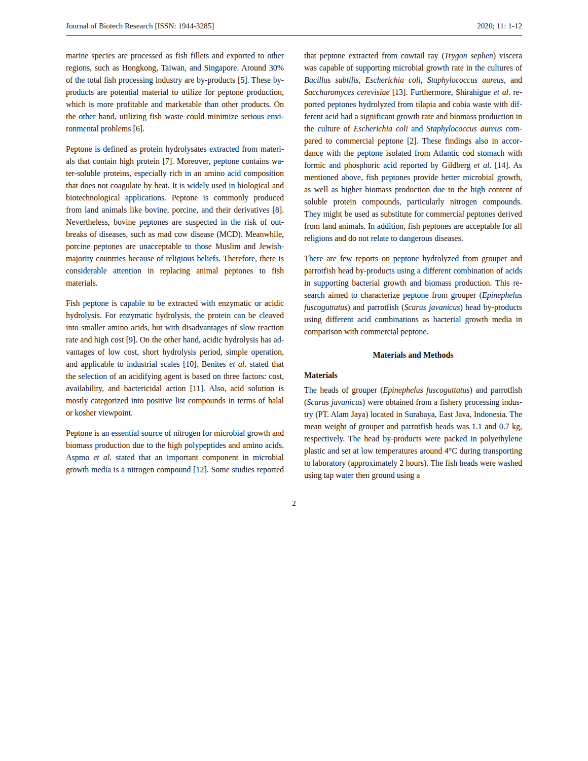Journal of Biotech Research [ISSN: 1944-3285] 2020; 11: 1-12
marine species are processed as fish fillets and exported to other regions, such as Hongkong, Taiwan, and Singapore. Around 30% of the total fish processing industry are by-products [5]. These by-products are potential material to utilize for peptone production, which is more profitable and marketable than other products. On the other hand, utilizing fish waste could minimize serious environmental problems [6].
Peptone is defined as protein hydrolysates extracted from materials that contain high protein [7]. Moreover, peptone contains water-soluble proteins, especially rich in an amino acid composition that does not coagulate by heat. It is widely used in biological and biotechnological applications. Peptone is commonly produced from land animals like bovine, porcine, and their derivatives [8]. Nevertheless, bovine peptones are suspected in the risk of outbreaks of diseases, such as mad cow disease (MCD). Meanwhile, porcine peptones are unacceptable to those Muslim and Jewish-majority countries because of religious beliefs. Therefore, there is considerable attention in replacing animal peptones to fish materials.
Fish peptone is capable to be extracted with enzymatic or acidic hydrolysis. For enzymatic hydrolysis, the protein can be cleaved into smaller amino acids, but with disadvantages of slow reaction rate and high cost [9]. On the other hand, acidic hydrolysis has advantages of low cost, short hydrolysis period, simple operation, and applicable to industrial scales [10]. Benites et al. stated that the selection of an acidifying agent is based on three factors: cost, availability, and bactericidal action [11]. Also, acid solution is mostly categorized into positive list compounds in terms of halal or kosher viewpoint.
Peptone is an essential source of nitrogen for microbial growth and biomass production due to the high polypeptides and amino acids. Aspmo et al. stated that an important component in microbial growth media is a nitrogen compound [12]. Some studies reported that peptone extracted from cowtail ray (Trygon sephen) viscera was capable of supporting microbial growth rate in the cultures of Bacillus subtilis, Escherichia coli, Staphylococcus aureus, and Saccharomyces cerevisiae [13]. Furthermore, Shirahigue et al. reported peptones hydrolyzed from tilapia and cobia waste with different acid had a significant growth rate and biomass production in the culture of Escherichia coli and Staphylococcus aureus compared to commercial peptone [2]. These findings also in accordance with the peptone isolated from Atlantic cod stomach with formic and phosphoric acid reported by Gildberg et al. [14]. As mentioned above, fish peptones provide better microbial growth, as well as higher biomass production due to the high content of soluble protein compounds, particularly nitrogen compounds. They might be used as substitute for commercial peptones derived from land animals. In addition, fish peptones are acceptable for all religions and do not relate to dangerous diseases.
There are few reports on peptone hydrolyzed from grouper and parrotfish head by-products using a different combination of acids in supporting bacterial growth and biomass production. This research aimed to characterize peptone from grouper (Epinephelus fuscoguttatus) and parrotfish (Scarus javanicus) head by-products using different acid combinations as bacterial growth media in comparison with commercial peptone.
Materials and Methods
Materials
The heads of grouper (Epinephelus fuscoguttatus) and parrotfish (Scarus javanicus) were obtained from a fishery processing industry (PT. Alam Jaya) located in Surabaya, East Java, Indonesia. The mean weight of grouper and parrotfish heads was 1.1 and 0.7 kg, respectively. The head by-products were packed in polyethylene plastic and set at low temperatures around 4°C during transporting to laboratory (approximately 2 hours). The fish heads were washed using tap water then ground using a
2